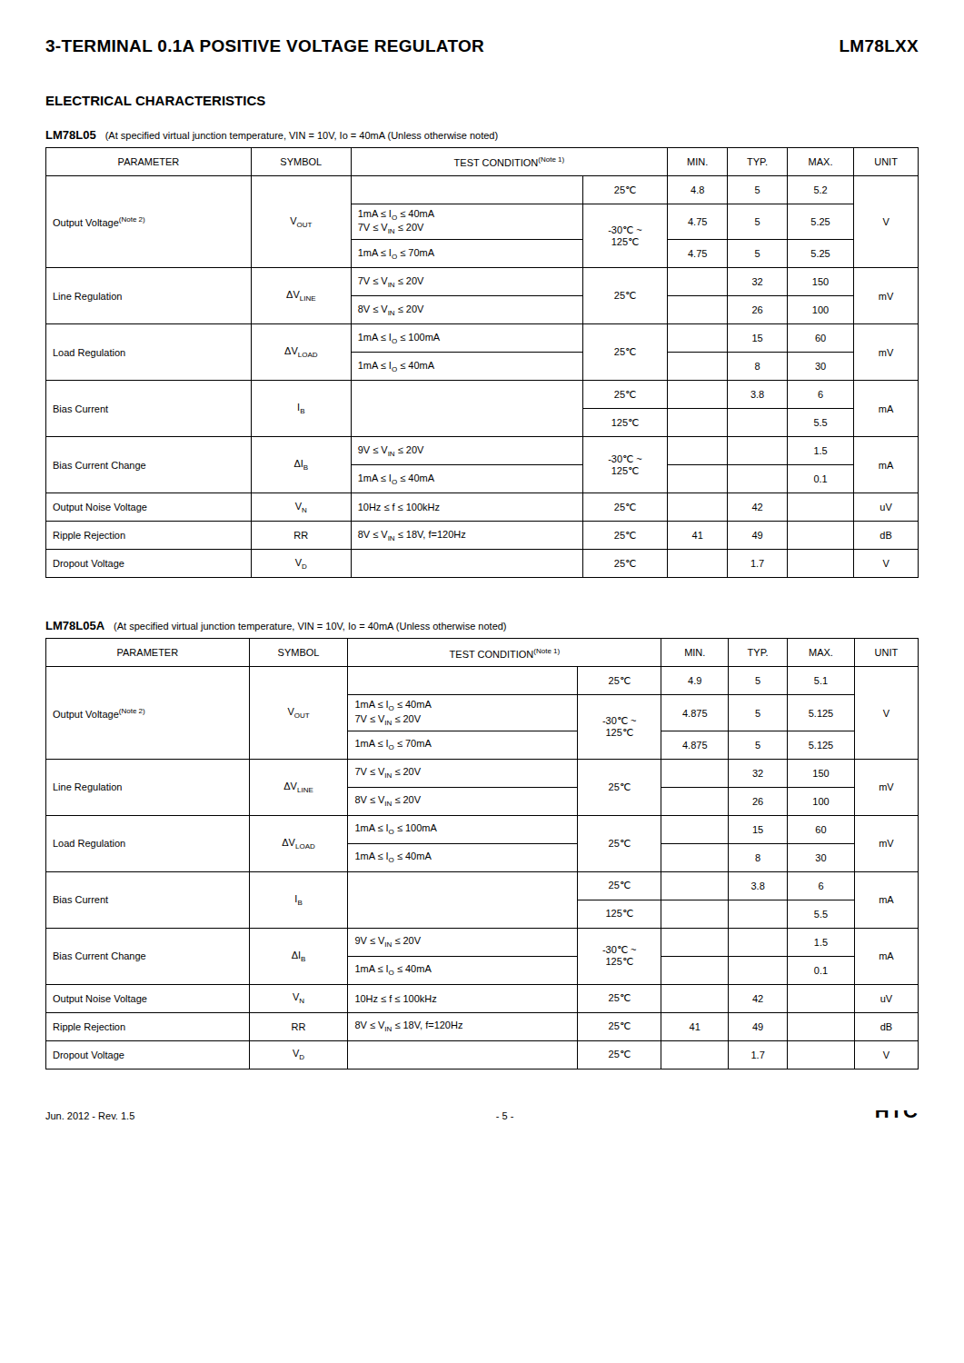3-TERMINAL 0.1A POSITIVE VOLTAGE REGULATOR LM78LXX
ELECTRICAL CHARACTERISTICS
LM78L05 (At specified virtual junction temperature, VIN = 10V, Io = 40mA (Unless otherwise noted)
| PARAMETER | SYMBOL | TEST CONDITION (Note 1) | MIN. | TYP. | MAX. | UNIT |
| --- | --- | --- | --- | --- | --- | --- |
| Output Voltage (Note 2) | V OUT | | 25℃ | 4.8 | 5 | 5.2 | V |
| 1mA ≤ I O ≤ 40mA 7V ≤ V IN ≤ 20V | -30℃ ~ 125℃ | 4.75 | 5 | 5.25 |
| 1mA ≤ I O ≤ 70mA | 4.75 | 5 | 5.25 |
| Line Regulation | ΔV LINE | 7V ≤ V IN ≤ 20V | 25℃ | | 32 | 150 | mV |
| 8V ≤ V IN ≤ 20V | | 26 | 100 |
| Load Regulation | ΔV LOAD | 1mA ≤ I O ≤ 100mA | 25℃ | | 15 | 60 | mV |
| 1mA ≤ I O ≤ 40mA | | 8 | 30 |
| Bias Current | I B | | 25℃ | | 3.8 | 6 | mA |
| 125℃ | | | 5.5 |
| Bias Current Change | ΔI B | 9V ≤ V IN ≤ 20V | -30℃ ~ 125℃ | | | 1.5 | mA |
| 1mA ≤ I O ≤ 40mA | | | 0.1 |
| Output Noise Voltage | V N | 10Hz ≤ f ≤ 100kHz | 25℃ | | 42 | | uV |
| Ripple Rejection | RR | 8V ≤ V IN ≤ 18V, f=120Hz | 25℃ | 41 | 49 | | dB |
| Dropout Voltage | V D | | 25℃ | | 1.7 | | V |
LM78L05A (At specified virtual junction temperature, VIN = 10V, Io = 40mA (Unless otherwise noted)
| PARAMETER | SYMBOL | TEST CONDITION (Note 1) | MIN. | TYP. | MAX. | UNIT |
| --- | --- | --- | --- | --- | --- | --- |
| Output Voltage (Note 2) | V OUT | | 25℃ | 4.9 | 5 | 5.1 | V |
| 1mA ≤ I O ≤ 40mA 7V ≤ V IN ≤ 20V | -30℃ ~ 125℃ | 4.875 | 5 | 5.125 |
| 1mA ≤ I O ≤ 70mA | 4.875 | 5 | 5.125 |
| Line Regulation | ΔV LINE | 7V ≤ V IN ≤ 20V | 25℃ | | 32 | 150 | mV |
| 8V ≤ V IN ≤ 20V | | 26 | 100 |
| Load Regulation | ΔV LOAD | 1mA ≤ I O ≤ 100mA | 25℃ | | 15 | 60 | mV |
| 1mA ≤ I O ≤ 40mA | | 8 | 30 |
| Bias Current | I B | | 25℃ | | 3.8 | 6 | mA |
| 125℃ | | | 5.5 |
| Bias Current Change | ΔI B | 9V ≤ V IN ≤ 20V | -30℃ ~ 125℃ | | | 1.5 | mA |
| 1mA ≤ I O ≤ 40mA | | | 0.1 |
| Output Noise Voltage | V N | 10Hz ≤ f ≤ 100kHz | 25℃ | | 42 | | uV |
| Ripple Rejection | RR | 8V ≤ V IN ≤ 18V, f=120Hz | 25℃ | 41 | 49 | | dB |
| Dropout Voltage | V D | | 25℃ | | 1.7 | | V |
Jun. 2012 - Rev. 1.5 HTC
- 5 -